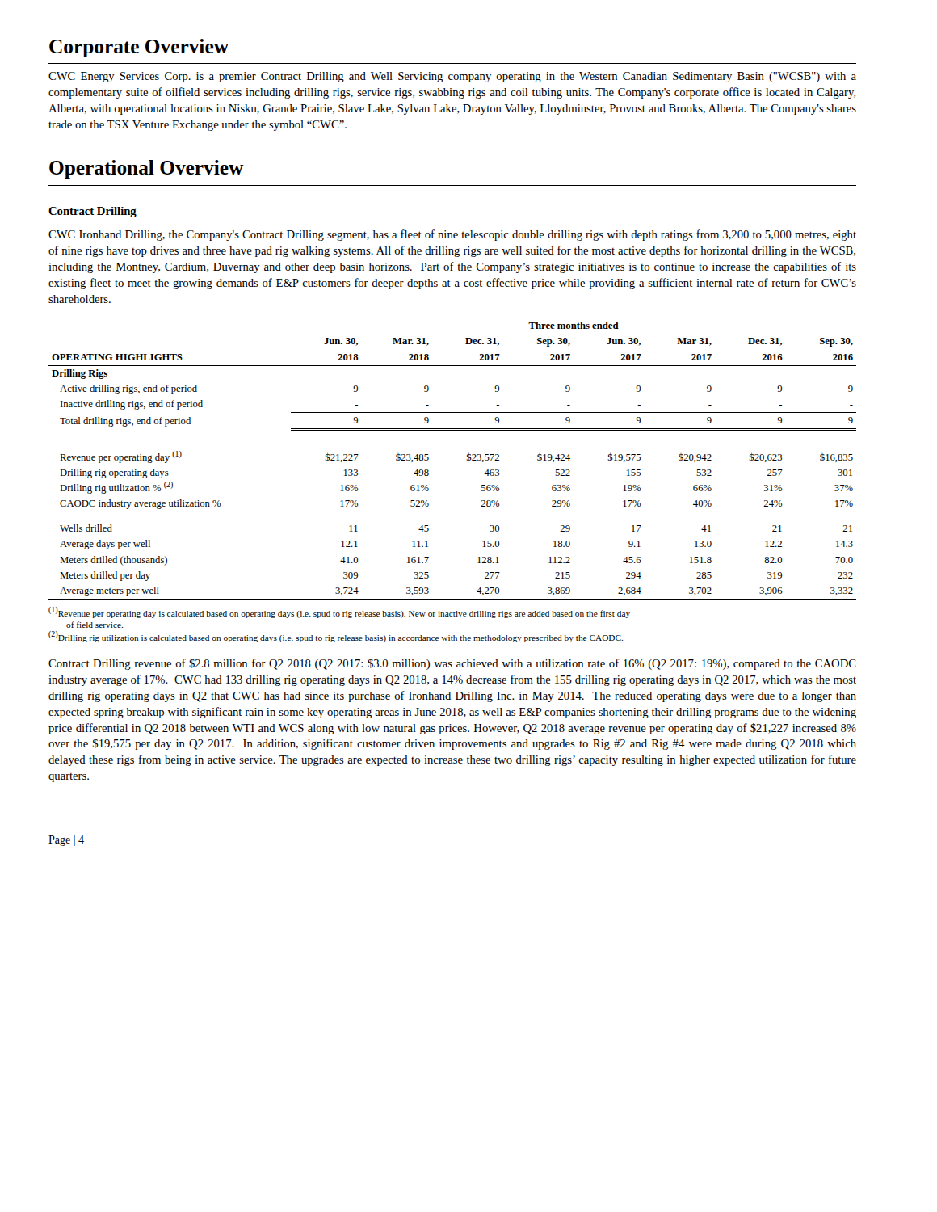Corporate Overview
CWC Energy Services Corp. is a premier Contract Drilling and Well Servicing company operating in the Western Canadian Sedimentary Basin ("WCSB") with a complementary suite of oilfield services including drilling rigs, service rigs, swabbing rigs and coil tubing units. The Company's corporate office is located in Calgary, Alberta, with operational locations in Nisku, Grande Prairie, Slave Lake, Sylvan Lake, Drayton Valley, Lloydminster, Provost and Brooks, Alberta. The Company's shares trade on the TSX Venture Exchange under the symbol “CWC”.
Operational Overview
Contract Drilling
CWC Ironhand Drilling, the Company's Contract Drilling segment, has a fleet of nine telescopic double drilling rigs with depth ratings from 3,200 to 5,000 metres, eight of nine rigs have top drives and three have pad rig walking systems. All of the drilling rigs are well suited for the most active depths for horizontal drilling in the WCSB, including the Montney, Cardium, Duvernay and other deep basin horizons. Part of the Company’s strategic initiatives is to continue to increase the capabilities of its existing fleet to meet the growing demands of E&P customers for deeper depths at a cost effective price while providing a sufficient internal rate of return for CWC’s shareholders.
| | Three months ended |
| --- | --- |
| | Jun. 30, | Mar. 31, | Dec. 31, | Sep. 30, | Jun. 30, | Mar 31, | Dec. 31, | Sep. 30, |
| OPERATING HIGHLIGHTS | 2018 | 2018 | 2017 | 2017 | 2017 | 2017 | 2016 | 2016 |
| Drilling Rigs | |
| Active drilling rigs, end of period | 9 | 9 | 9 | 9 | 9 | 9 | 9 | 9 |
| Inactive drilling rigs, end of period | - | - | - | - | - | - | - | - |
| Total drilling rigs, end of period | 9 | 9 | 9 | 9 | 9 | 9 | 9 | 9 |
| Revenue per operating day (1) | $21,227 | $23,485 | $23,572 | $19,424 | $19,575 | $20,942 | $20,623 | $16,835 |
| Drilling rig operating days | 133 | 498 | 463 | 522 | 155 | 532 | 257 | 301 |
| Drilling rig utilization % (2) | 16% | 61% | 56% | 63% | 19% | 66% | 31% | 37% |
| CAODC industry average utilization % | 17% | 52% | 28% | 29% | 17% | 40% | 24% | 17% |
| Wells drilled | 11 | 45 | 30 | 29 | 17 | 41 | 21 | 21 |
| Average days per well | 12.1 | 11.1 | 15.0 | 18.0 | 9.1 | 13.0 | 12.2 | 14.3 |
| Meters drilled (thousands) | 41.0 | 161.7 | 128.1 | 112.2 | 45.6 | 151.8 | 82.0 | 70.0 |
| Meters drilled per day | 309 | 325 | 277 | 215 | 294 | 285 | 319 | 232 |
| Average meters per well | 3,724 | 3,593 | 4,270 | 3,869 | 2,684 | 3,702 | 3,906 | 3,332 |
(1)Revenue per operating day is calculated based on operating days (i.e. spud to rig release basis). New or inactive drilling rigs are added based on the first day of field service.
(2)Drilling rig utilization is calculated based on operating days (i.e. spud to rig release basis) in accordance with the methodology prescribed by the CAODC.
Contract Drilling revenue of $2.8 million for Q2 2018 (Q2 2017: $3.0 million) was achieved with a utilization rate of 16% (Q2 2017: 19%), compared to the CAODC industry average of 17%. CWC had 133 drilling rig operating days in Q2 2018, a 14% decrease from the 155 drilling rig operating days in Q2 2017, which was the most drilling rig operating days in Q2 that CWC has had since its purchase of Ironhand Drilling Inc. in May 2014. The reduced operating days were due to a longer than expected spring breakup with significant rain in some key operating areas in June 2018, as well as E&P companies shortening their drilling programs due to the widening price differential in Q2 2018 between WTI and WCS along with low natural gas prices. However, Q2 2018 average revenue per operating day of $21,227 increased 8% over the $19,575 per day in Q2 2017. In addition, significant customer driven improvements and upgrades to Rig #2 and Rig #4 were made during Q2 2018 which delayed these rigs from being in active service. The upgrades are expected to increase these two drilling rigs’ capacity resulting in higher expected utilization for future quarters.
Page | 4